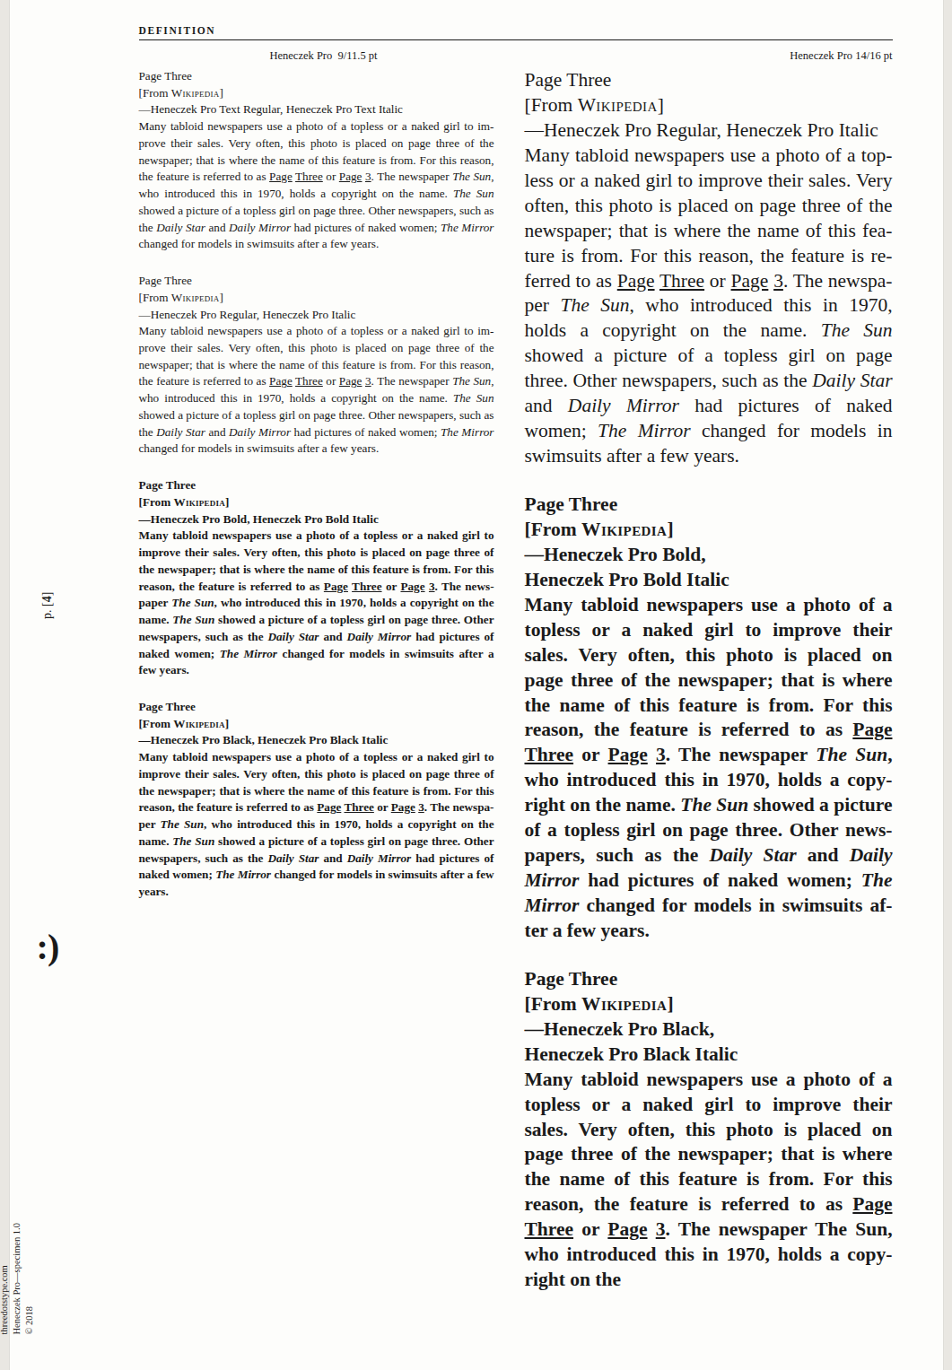Definition
Heneczek Pro 9/11.5 pt
Heneczek Pro 14/16 pt
Page Three
[From Wikipedia]
—Heneczek Pro Text Regular, Heneczek Pro Text Italic
Many tabloid newspapers use a photo of a topless or a naked girl to improve their sales. Very often, this photo is placed on page three of the newspaper; that is where the name of this feature is from. For this reason, the feature is referred to as Page Three or Page 3. The newspaper The Sun, who introduced this in 1970, holds a copyright on the name. The Sun showed a picture of a topless girl on page three. Other newspapers, such as the Daily Star and Daily Mirror had pictures of naked women; The Mirror changed for models in swimsuits after a few years.
Page Three
[From Wikipedia]
—Heneczek Pro Regular, Heneczek Pro Italic
Many tabloid newspapers use a photo of a topless or a naked girl to improve their sales. Very often, this photo is placed on page three of the newspaper; that is where the name of this feature is from. For this reason, the feature is referred to as Page Three or Page 3. The newspaper The Sun, who introduced this in 1970, holds a copyright on the name. The Sun showed a picture of a topless girl on page three. Other newspapers, such as the Daily Star and Daily Mirror had pictures of naked women; The Mirror changed for models in swimsuits after a few years.
Page Three
[From Wikipedia]
—Heneczek Pro Bold, Heneczek Pro Bold Italic
Many tabloid newspapers use a photo of a topless or a naked girl to improve their sales. Very often, this photo is placed on page three of the newspaper; that is where the name of this feature is from. For this reason, the feature is referred to as Page Three or Page 3. The newspaper The Sun, who introduced this in 1970, holds a copyright on the name. The Sun showed a picture of a topless girl on page three. Other newspapers, such as the Daily Star and Daily Mirror had pictures of naked women; The Mirror changed for models in swimsuits after a few years.
Page Three
[From Wikipedia]
—Heneczek Pro Black, Heneczek Pro Black Italic
Many tabloid newspapers use a photo of a topless or a naked girl to improve their sales. Very often, this photo is placed on page three of the newspaper; that is where the name of this feature is from. For this reason, the feature is referred to as Page Three or Page 3. The newspaper The Sun, who introduced this in 1970, holds a copyright on the name. The Sun showed a picture of a topless girl on page three. Other newspapers, such as the Daily Star and Daily Mirror had pictures of naked women; The Mirror changed for models in swimsuits after a few years.
Page Three
[From Wikipedia]
—Heneczek Pro Regular, Heneczek Pro Italic
Many tabloid newspapers use a photo of a topless or a naked girl to improve their sales. Very often, this photo is placed on page three of the newspaper; that is where the name of this feature is from. For this reason, the feature is referred to as Page Three or Page 3. The newspaper The Sun, who introduced this in 1970, holds a copyright on the name. The Sun showed a picture of a topless girl on page three. Other newspapers, such as the Daily Star and Daily Mirror had pictures of naked women; The Mirror changed for models in swimsuits after a few years.
Page Three
[From Wikipedia]
—Heneczek Pro Bold,
Heneczek Pro Bold Italic
Many tabloid newspapers use a photo of a topless or a naked girl to improve their sales. Very often, this photo is placed on page three of the newspaper; that is where the name of this feature is from. For this reason, the feature is referred to as Page Three or Page 3. The newspaper The Sun, who introduced this in 1970, holds a copyright on the name. The Sun showed a picture of a topless girl on page three. Other newspapers, such as the Daily Star and Daily Mirror had pictures of naked women; The Mirror changed for models in swimsuits after a few years.
Page Three
[From Wikipedia]
—Heneczek Pro Black,
Heneczek Pro Black Italic
Many tabloid newspapers use a photo of a topless or a naked girl to improve their sales. Very often, this photo is placed on page three of the newspaper; that is where the name of this feature is from. For this reason, the feature is referred to as Page Three or Page 3. The newspaper The Sun, who introduced this in 1970, holds a copyright on the
p. [4]
:)
threedotstype.com
Heneczek Pro—specimen 1.0
© 2018